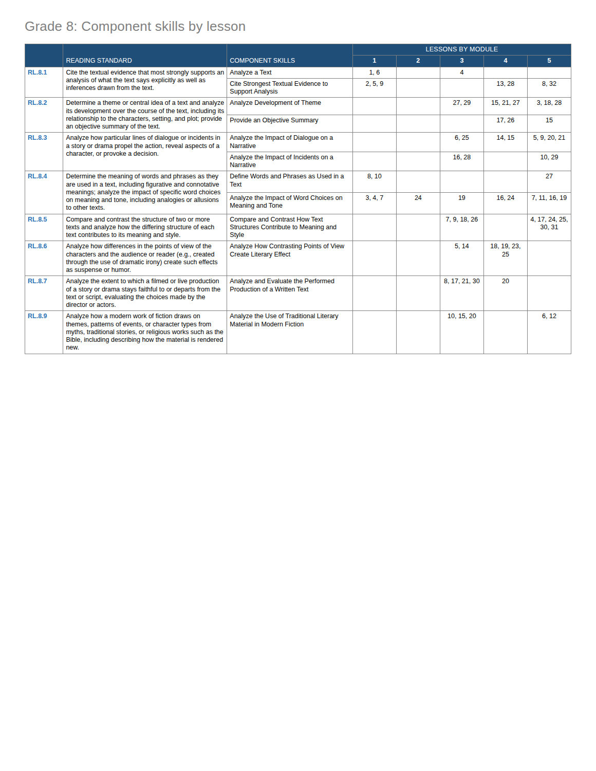Grade 8: Component skills by lesson
| | READING STANDARD | COMPONENT SKILLS | LESSONS BY MODULE |
| --- | --- | --- | --- |
| 1 | 2 | 3 | 4 | 5 |
| RL.8.1 | Cite the textual evidence that most strongly supports an analysis of what the text says explicitly as well as inferences drawn from the text. | Analyze a Text | 1, 6 | | 4 | | |
| Cite Strongest Textual Evidence to Support Analysis | 2, 5, 9 | | | 13, 28 | 8, 32 |
| RL.8.2 | Determine a theme or central idea of a text and analyze its development over the course of the text, including its relationship to the characters, setting, and plot; provide an objective summary of the text. | Analyze Development of Theme | | | 27, 29 | 15, 21, 27 | 3, 18, 28 |
| Provide an Objective Summary | | | | 17, 26 | 15 |
| RL.8.3 | Analyze how particular lines of dialogue or incidents in a story or drama propel the action, reveal aspects of a character, or provoke a decision. | Analyze the Impact of Dialogue on a Narrative | | | 6, 25 | 14, 15 | 5, 9, 20, 21 |
| Analyze the Impact of Incidents on a Narrative | | | 16, 28 | | 10, 29 |
| RL.8.4 | Determine the meaning of words and phrases as they are used in a text, including figurative and connotative meanings; analyze the impact of specific word choices on meaning and tone, including analogies or allusions to other texts. | Define Words and Phrases as Used in a Text | 8, 10 | | | | 27 |
| Analyze the Impact of Word Choices on Meaning and Tone | 3, 4, 7 | 24 | 19 | 16, 24 | 7, 11, 16, 19 |
| RL.8.5 | Compare and contrast the structure of two or more texts and analyze how the differing structure of each text contributes to its meaning and style. | Compare and Contrast How Text Structures Contribute to Meaning and Style | | | 7, 9, 18, 26 | | 4, 17, 24, 25, 30, 31 |
| RL.8.6 | Analyze how differences in the points of view of the characters and the audience or reader (e.g., created through the use of dramatic irony) create such effects as suspense or humor. | Analyze How Contrasting Points of View Create Literary Effect | | | 5, 14 | 18, 19, 23, 25 | |
| RL.8.7 | Analyze the extent to which a filmed or live production of a story or drama stays faithful to or departs from the text or script, evaluating the choices made by the director or actors. | Analyze and Evaluate the Performed Production of a Written Text | | | 8, 17, 21, 30 | 20 | |
| RL.8.9 | Analyze how a modern work of fiction draws on themes, patterns of events, or character types from myths, traditional stories, or religious works such as the Bible, including describing how the material is rendered new. | Analyze the Use of Traditional Literary Material in Modern Fiction | | | 10, 15, 20 | | 6, 12 |